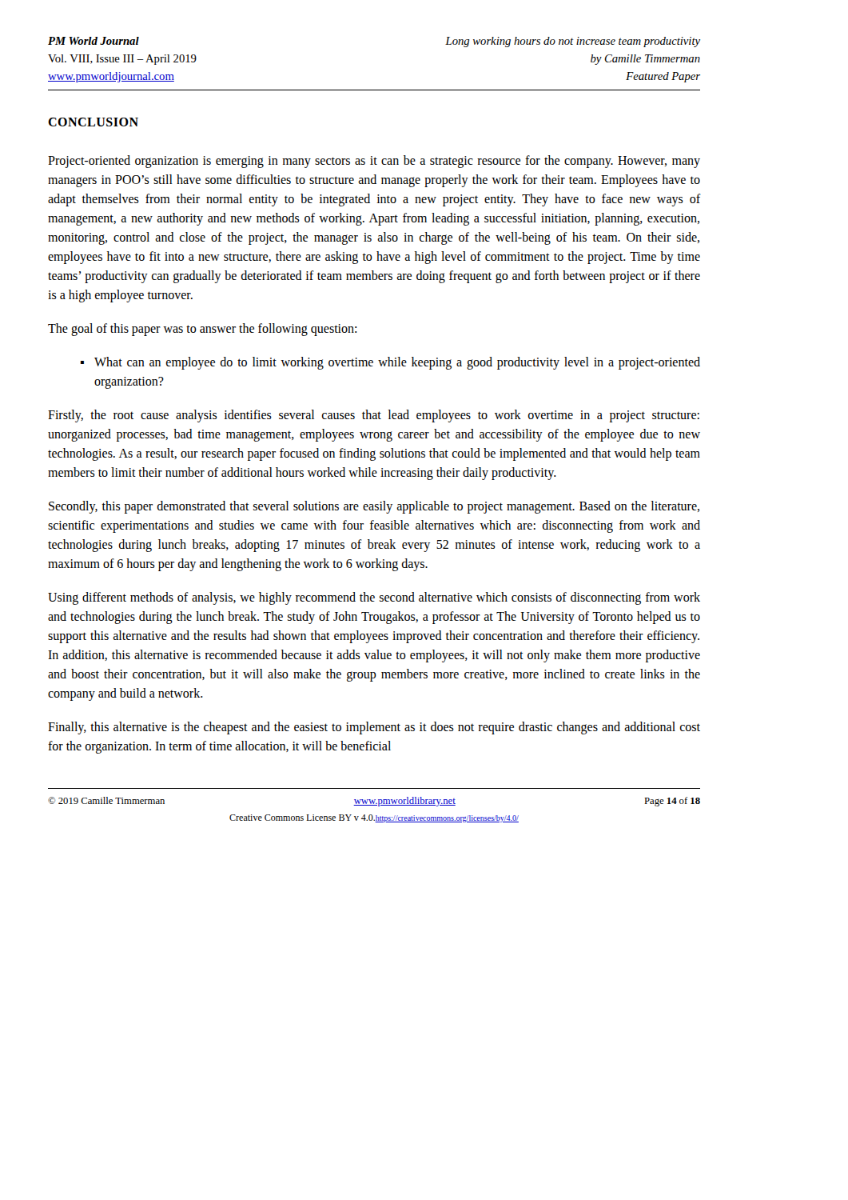PM World Journal
Vol. VIII, Issue III – April 2019
www.pmworldjournal.com
Long working hours do not increase team productivity
by Camille Timmerman
Featured Paper
CONCLUSION
Project-oriented organization is emerging in many sectors as it can be a strategic resource for the company. However, many managers in POO’s still have some difficulties to structure and manage properly the work for their team. Employees have to adapt themselves from their normal entity to be integrated into a new project entity. They have to face new ways of management, a new authority and new methods of working. Apart from leading a successful initiation, planning, execution, monitoring, control and close of the project, the manager is also in charge of the well-being of his team. On their side, employees have to fit into a new structure, there are asking to have a high level of commitment to the project. Time by time teams’ productivity can gradually be deteriorated if team members are doing frequent go and forth between project or if there is a high employee turnover.
The goal of this paper was to answer the following question:
What can an employee do to limit working overtime while keeping a good productivity level in a project-oriented organization?
Firstly, the root cause analysis identifies several causes that lead employees to work overtime in a project structure: unorganized processes, bad time management, employees wrong career bet and accessibility of the employee due to new technologies. As a result, our research paper focused on finding solutions that could be implemented and that would help team members to limit their number of additional hours worked while increasing their daily productivity.
Secondly, this paper demonstrated that several solutions are easily applicable to project management. Based on the literature, scientific experimentations and studies we came with four feasible alternatives which are: disconnecting from work and technologies during lunch breaks, adopting 17 minutes of break every 52 minutes of intense work, reducing work to a maximum of 6 hours per day and lengthening the work to 6 working days.
Using different methods of analysis, we highly recommend the second alternative which consists of disconnecting from work and technologies during the lunch break. The study of John Trougakos, a professor at The University of Toronto helped us to support this alternative and the results had shown that employees improved their concentration and therefore their efficiency. In addition, this alternative is recommended because it adds value to employees, it will not only make them more productive and boost their concentration, but it will also make the group members more creative, more inclined to create links in the company and build a network.
Finally, this alternative is the cheapest and the easiest to implement as it does not require drastic changes and additional cost for the organization. In term of time allocation, it will be beneficial
© 2019 Camille Timmerman
www.pmworldlibrary.net
Page 14 of 18
Creative Commons License BY v 4.0.https://creativecommons.org/licenses/by/4.0/